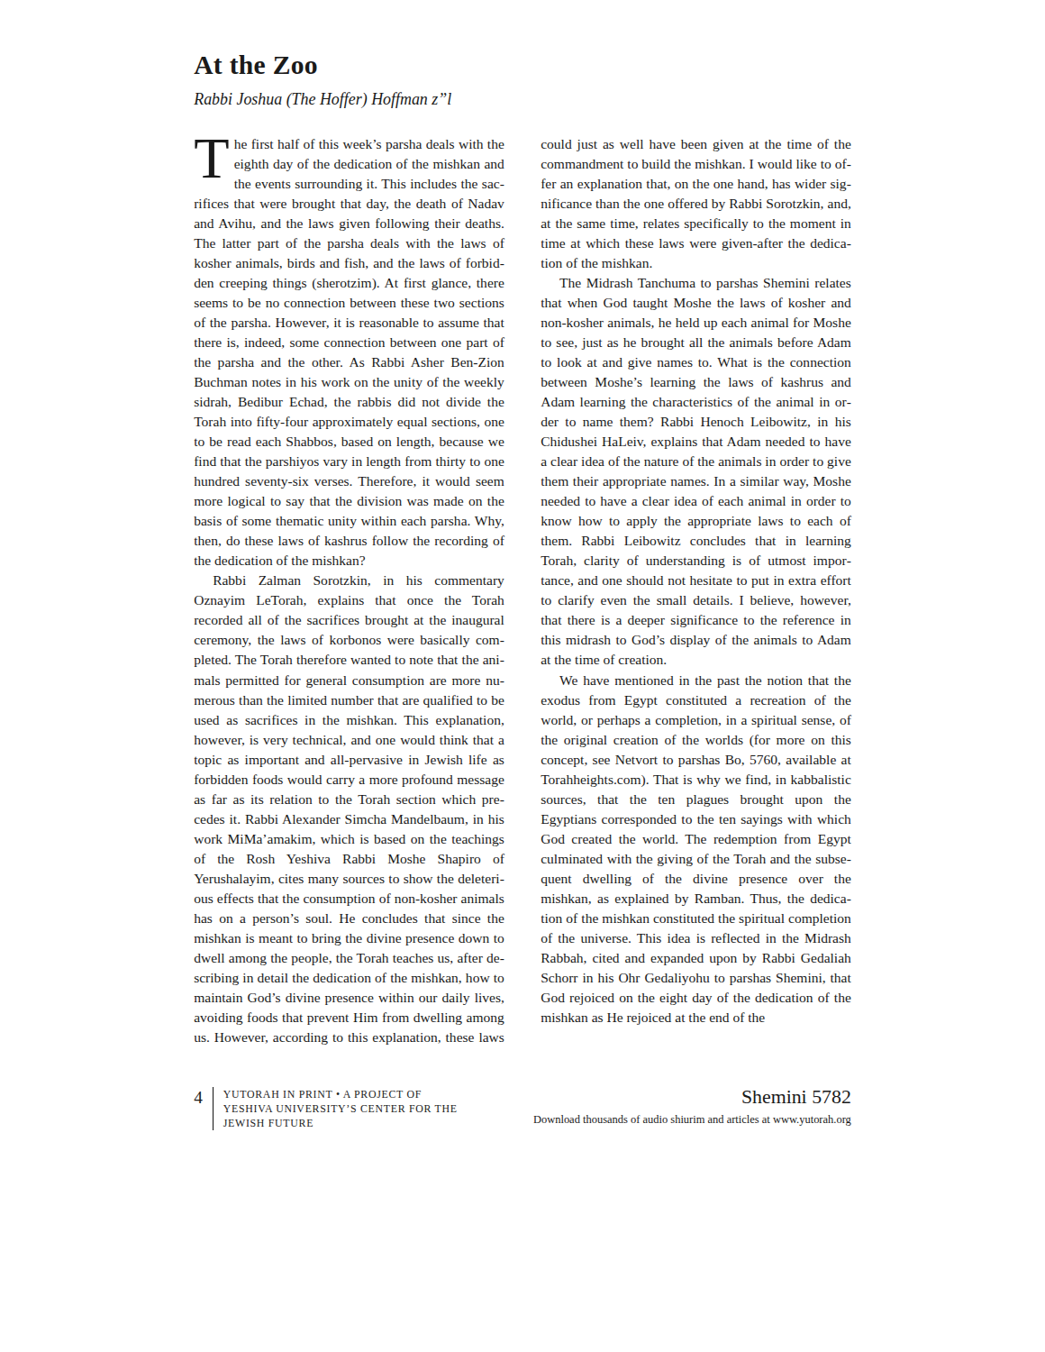At the Zoo
Rabbi Joshua (The Hoffer) Hoffman z”l
The first half of this week’s parsha deals with the eighth day of the dedication of the mishkan and the events surrounding it. This includes the sacrifices that were brought that day, the death of Nadav and Avihu, and the laws given following their deaths. The latter part of the parsha deals with the laws of kosher animals, birds and fish, and the laws of forbidden creeping things (sherotzim). At first glance, there seems to be no connection between these two sections of the parsha. However, it is reasonable to assume that there is, indeed, some connection between one part of the parsha and the other. As Rabbi Asher Ben-Zion Buchman notes in his work on the unity of the weekly sidrah, Bedibur Echad, the rabbis did not divide the Torah into fifty-four approximately equal sections, one to be read each Shabbos, based on length, because we find that the parshiyos vary in length from thirty to one hundred seventy-six verses. Therefore, it would seem more logical to say that the division was made on the basis of some thematic unity within each parsha. Why, then, do these laws of kashrus follow the recording of the dedication of the mishkan?
Rabbi Zalman Sorotzkin, in his commentary Oznayim LeTorah, explains that once the Torah recorded all of the sacrifices brought at the inaugural ceremony, the laws of korbonos were basically completed. The Torah therefore wanted to note that the animals permitted for general consumption are more numerous than the limited number that are qualified to be used as sacrifices in the mishkan. This explanation, however, is very technical, and one would think that a topic as important and all-pervasive in Jewish life as forbidden foods would carry a more profound message as far as its relation to the Torah section which precedes it. Rabbi Alexander Simcha Mandelbaum, in his work MiMa’amakim, which is based on the teachings of the Rosh Yeshiva Rabbi Moshe Shapiro of Yerushalayim, cites many sources to show the deleterious effects that the consumption of non-kosher animals has on a person’s soul. He concludes that since the mishkan is meant to bring the divine presence down to dwell among the people, the Torah teaches us, after describing in detail the dedication of the mishkan, how to maintain God’s divine presence within our daily lives, avoiding foods that prevent Him from dwelling among us. However, according to this explanation, these laws could just as well have been given at the time of the commandment to build the mishkan. I would like to offer an explanation that, on the one hand, has wider significance than the one offered by Rabbi Sorotzkin, and, at the same time, relates specifically to the moment in time at which these laws were given-after the dedication of the mishkan.
The Midrash Tanchuma to parshas Shemini relates that when God taught Moshe the laws of kosher and non-kosher animals, he held up each animal for Moshe to see, just as he brought all the animals before Adam to look at and give names to. What is the connection between Moshe’s learning the laws of kashrus and Adam learning the characteristics of the animal in order to name them? Rabbi Henoch Leibowitz, in his Chidushei HaLeiv, explains that Adam needed to have a clear idea of the nature of the animals in order to give them their appropriate names. In a similar way, Moshe needed to have a clear idea of each animal in order to know how to apply the appropriate laws to each of them. Rabbi Leibowitz concludes that in learning Torah, clarity of understanding is of utmost importance, and one should not hesitate to put in extra effort to clarify even the small details. I believe, however, that there is a deeper significance to the reference in this midrash to God’s display of the animals to Adam at the time of creation.
We have mentioned in the past the notion that the exodus from Egypt constituted a recreation of the world, or perhaps a completion, in a spiritual sense, of the original creation of the worlds (for more on this concept, see Netvort to parshas Bo, 5760, available at Torahheights.com). That is why we find, in kabbalistic sources, that the ten plagues brought upon the Egyptians corresponded to the ten sayings with which God created the world. The redemption from Egypt culminated with the giving of the Torah and the subsequent dwelling of the divine presence over the mishkan, as explained by Ramban. Thus, the dedication of the mishkan constituted the spiritual completion of the universe. This idea is reflected in the Midrash Rabbah, cited and expanded upon by Rabbi Gedaliah Schorr in his Ohr Gedaliyohu to parshas Shemini, that God rejoiced on the eight day of the dedication of the mishkan as He rejoiced at the end of the
4
YuTorah in Print • A Project of Yeshiva University’s Center for the Jewish Future
Shemini 5782
Download thousands of audio shiurim and articles at www.yutorah.org